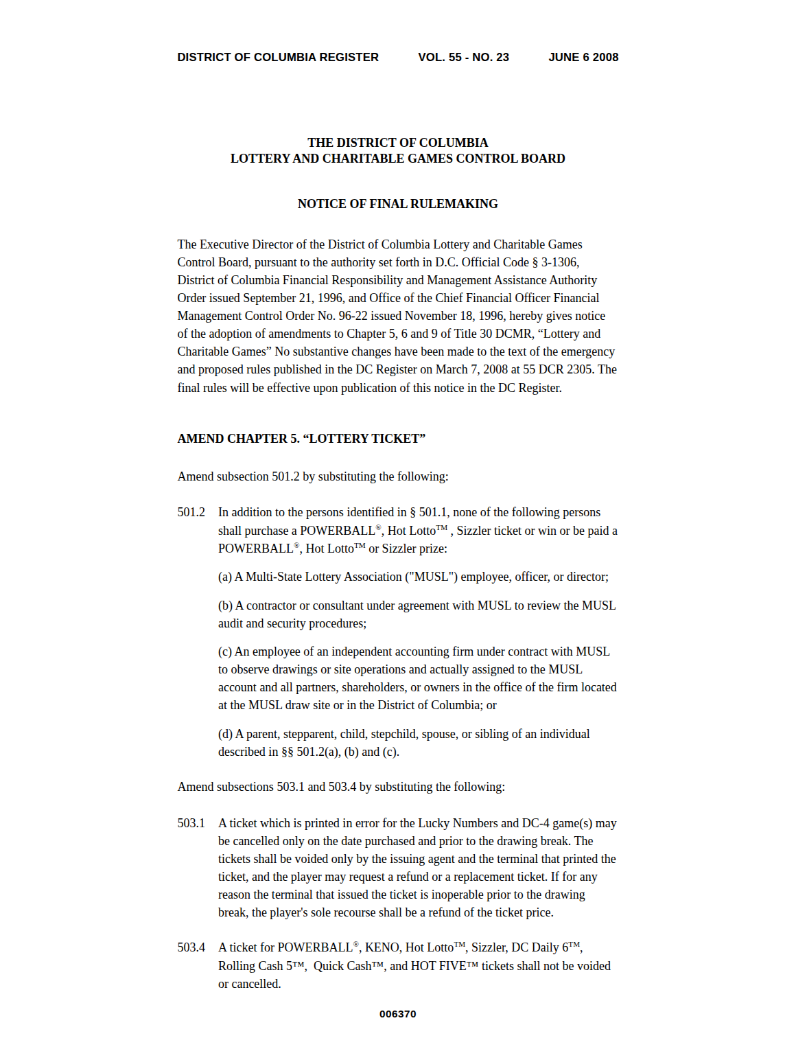DISTRICT OF COLUMBIA REGISTER VOL. 55 - NO. 23 JUNE 6 2008
THE DISTRICT OF COLUMBIA
LOTTERY AND CHARITABLE GAMES CONTROL BOARD
NOTICE OF FINAL RULEMAKING
The Executive Director of the District of Columbia Lottery and Charitable Games Control Board, pursuant to the authority set forth in D.C. Official Code § 3-1306, District of Columbia Financial Responsibility and Management Assistance Authority Order issued September 21, 1996, and Office of the Chief Financial Officer Financial Management Control Order No. 96-22 issued November 18, 1996, hereby gives notice of the adoption of amendments to Chapter 5, 6 and 9 of Title 30 DCMR, “Lottery and Charitable Games” No substantive changes have been made to the text of the emergency and proposed rules published in the DC Register on March 7, 2008 at 55 DCR 2305. The final rules will be effective upon publication of this notice in the DC Register.
AMEND CHAPTER 5. “LOTTERY TICKET”
Amend subsection 501.2 by substituting the following:
501.2
In addition to the persons identified in § 501.1, none of the following persons shall purchase a POWERBALL®, Hot LottoTM , Sizzler ticket or win or be paid a POWERBALL®, Hot LottoTM or Sizzler prize:
(a) A Multi-State Lottery Association ("MUSL") employee, officer, or director;
(b) A contractor or consultant under agreement with MUSL to review the MUSL audit and security procedures;
(c) An employee of an independent accounting firm under contract with MUSL to observe drawings or site operations and actually assigned to the MUSL account and all partners, shareholders, or owners in the office of the firm located at the MUSL draw site or in the District of Columbia; or
(d) A parent, stepparent, child, stepchild, spouse, or sibling of an individual described in §§ 501.2(a), (b) and (c).
Amend subsections 503.1 and 503.4 by substituting the following:
503.1
A ticket which is printed in error for the Lucky Numbers and DC-4 game(s) may be cancelled only on the date purchased and prior to the drawing break. The tickets shall be voided only by the issuing agent and the terminal that printed the ticket, and the player may request a refund or a replacement ticket. If for any reason the terminal that issued the ticket is inoperable prior to the drawing break, the player's sole recourse shall be a refund of the ticket price.
503.4
A ticket for POWERBALL®, KENO, Hot LottoTM, Sizzler, DC Daily 6TM, Rolling Cash 5™, Quick Cash™, and HOT FIVE™ tickets shall not be voided or cancelled.
006370